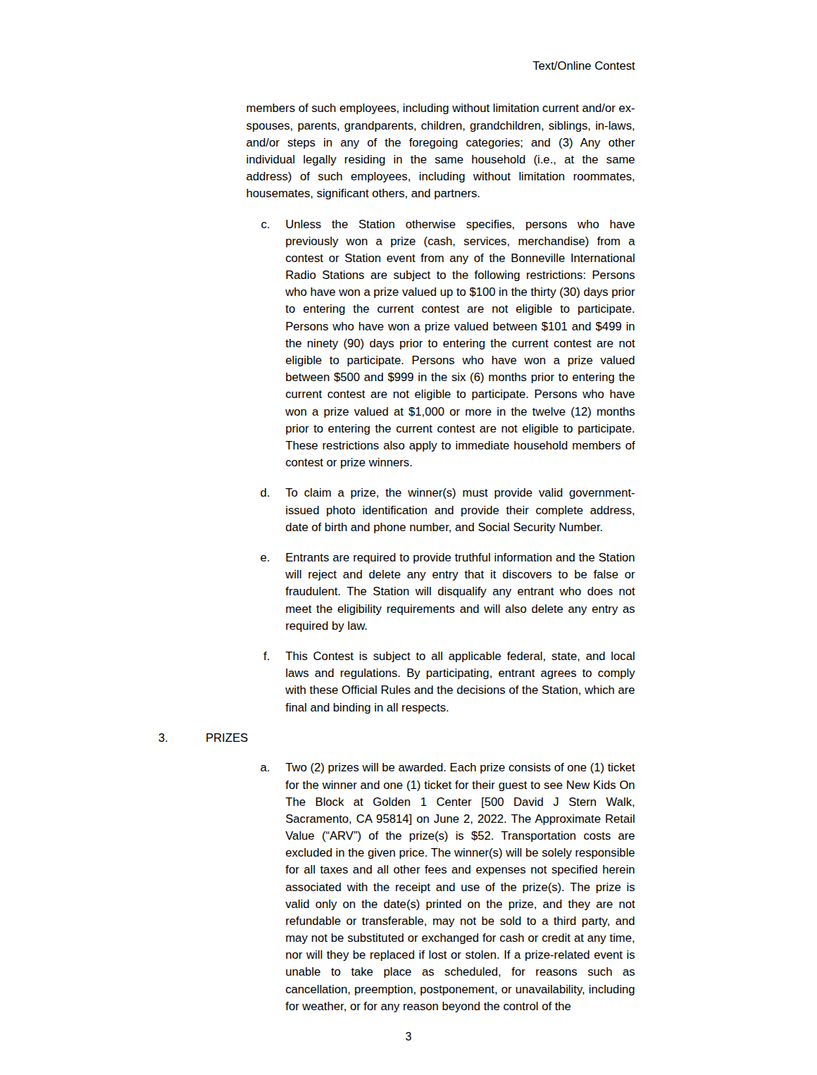Text/Online Contest
members of such employees, including without limitation current and/or ex-spouses, parents, grandparents, children, grandchildren, siblings, in-laws, and/or steps in any of the foregoing categories; and (3) Any other individual legally residing in the same household (i.e., at the same address) of such employees, including without limitation roommates, housemates, significant others, and partners.
Unless the Station otherwise specifies, persons who have previously won a prize (cash, services, merchandise) from a contest or Station event from any of the Bonneville International Radio Stations are subject to the following restrictions: Persons who have won a prize valued up to $100 in the thirty (30) days prior to entering the current contest are not eligible to participate. Persons who have won a prize valued between $101 and $499 in the ninety (90) days prior to entering the current contest are not eligible to participate. Persons who have won a prize valued between $500 and $999 in the six (6) months prior to entering the current contest are not eligible to participate. Persons who have won a prize valued at $1,000 or more in the twelve (12) months prior to entering the current contest are not eligible to participate. These restrictions also apply to immediate household members of contest or prize winners.
To claim a prize, the winner(s) must provide valid government-issued photo identification and provide their complete address, date of birth and phone number, and Social Security Number.
Entrants are required to provide truthful information and the Station will reject and delete any entry that it discovers to be false or fraudulent. The Station will disqualify any entrant who does not meet the eligibility requirements and will also delete any entry as required by law.
This Contest is subject to all applicable federal, state, and local laws and regulations. By participating, entrant agrees to comply with these Official Rules and the decisions of the Station, which are final and binding in all respects.
3. PRIZES
Two (2) prizes will be awarded. Each prize consists of one (1) ticket for the winner and one (1) ticket for their guest to see New Kids On The Block at Golden 1 Center [500 David J Stern Walk, Sacramento, CA 95814] on June 2, 2022. The Approximate Retail Value (“ARV”) of the prize(s) is $52. Transportation costs are excluded in the given price. The winner(s) will be solely responsible for all taxes and all other fees and expenses not specified herein associated with the receipt and use of the prize(s). The prize is valid only on the date(s) printed on the prize, and they are not refundable or transferable, may not be sold to a third party, and may not be substituted or exchanged for cash or credit at any time, nor will they be replaced if lost or stolen. If a prize-related event is unable to take place as scheduled, for reasons such as cancellation, preemption, postponement, or unavailability, including for weather, or for any reason beyond the control of the
3